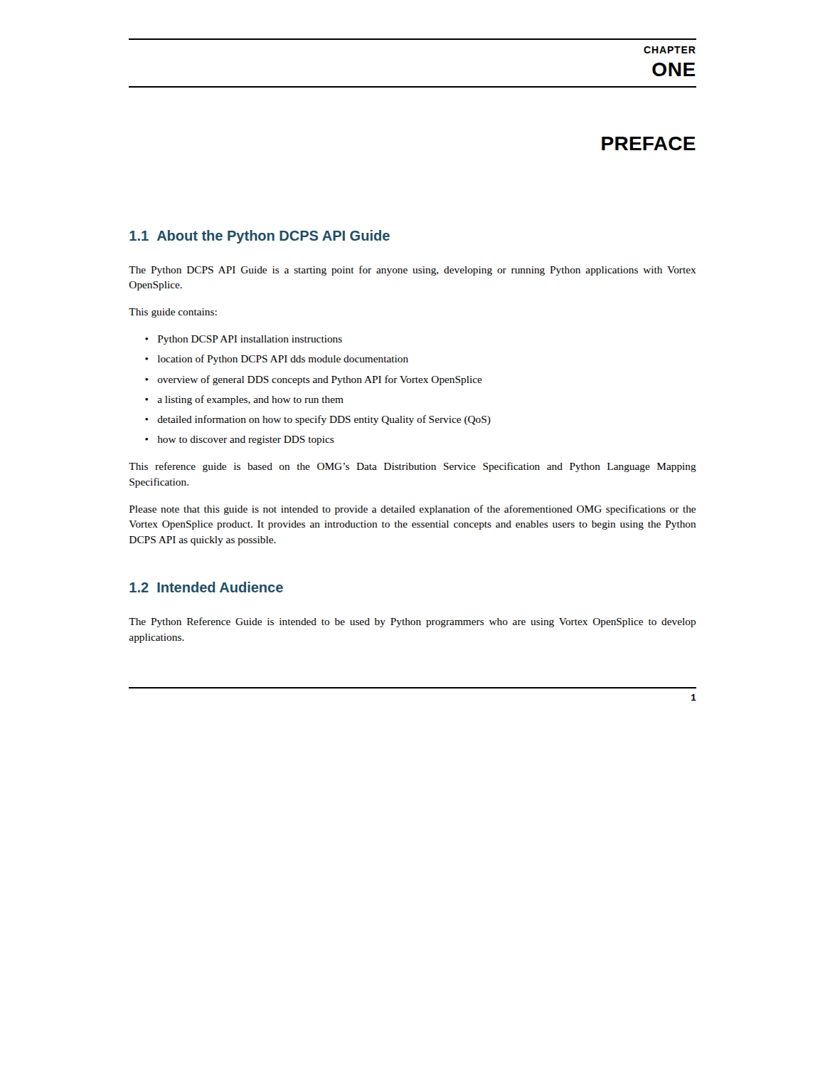CHAPTER
ONE
PREFACE
1.1 About the Python DCPS API Guide
The Python DCPS API Guide is a starting point for anyone using, developing or running Python applications with Vortex OpenSplice.
This guide contains:
Python DCSP API installation instructions
location of Python DCPS API dds module documentation
overview of general DDS concepts and Python API for Vortex OpenSplice
a listing of examples, and how to run them
detailed information on how to specify DDS entity Quality of Service (QoS)
how to discover and register DDS topics
This reference guide is based on the OMG’s Data Distribution Service Specification and Python Language Mapping Specification.
Please note that this guide is not intended to provide a detailed explanation of the aforementioned OMG specifications or the Vortex OpenSplice product. It provides an introduction to the essential concepts and enables users to begin using the Python DCPS API as quickly as possible.
1.2 Intended Audience
The Python Reference Guide is intended to be used by Python programmers who are using Vortex OpenSplice to develop applications.
1